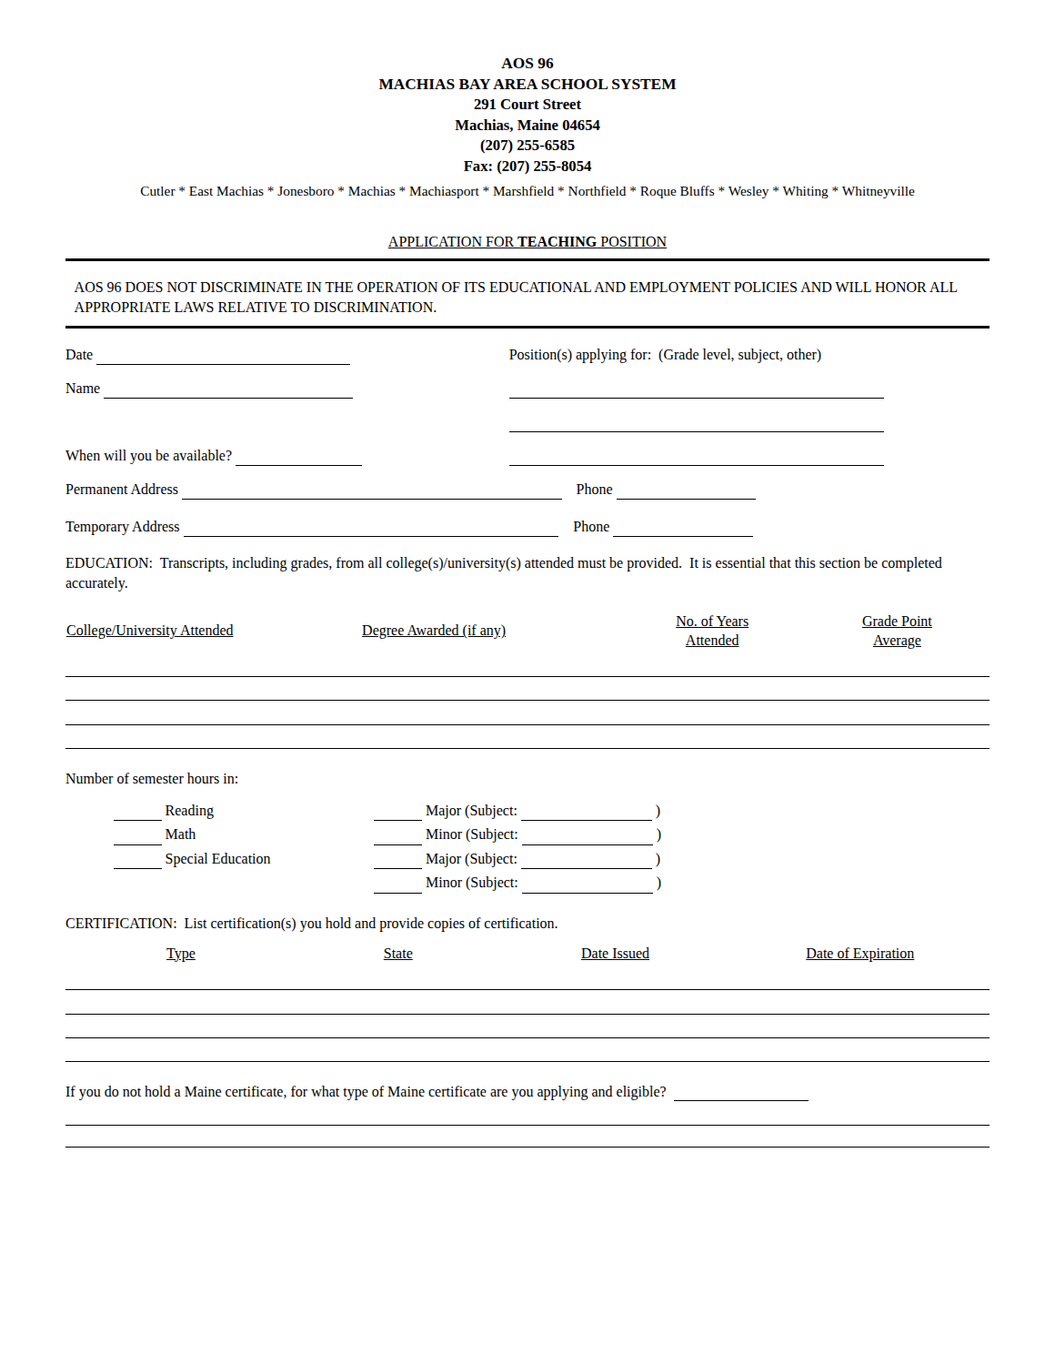AOS 96
MACHIAS BAY AREA SCHOOL SYSTEM
291 Court Street
Machias, Maine 04654
(207) 255-6585
Fax: (207) 255-8054
Cutler * East Machias * Jonesboro * Machias * Machiasport * Marshfield * Northfield * Roque Bluffs * Wesley * Whiting * Whitneyville
APPLICATION FOR TEACHING POSITION
AOS 96 DOES NOT DISCRIMINATE IN THE OPERATION OF ITS EDUCATIONAL AND EMPLOYMENT POLICIES AND WILL HONOR ALL APPROPRIATE LAWS RELATIVE TO DISCRIMINATION.
| Date | Position(s) applying for: (Grade level, subject, other) |
| Name | |
| When will you be available? | |
Permanent Address Phone
Temporary Address Phone
EDUCATION: Transcripts, including grades, from all college(s)/university(s) attended must be provided. It is essential that this section be completed accurately.
| College/University Attended | Degree Awarded (if any) | No. of Years Attended | Grade Point Average |
| --- | --- | --- | --- |
Number of semester hours in:
| Reading | Major (Subject: ) |
| Math | Minor (Subject: ) |
| Special Education | Major (Subject: ) |
| | Minor (Subject: ) |
CERTIFICATION: List certification(s) you hold and provide copies of certification.
| Type | State | Date Issued | Date of Expiration |
| --- | --- | --- | --- |
If you do not hold a Maine certificate, for what type of Maine certificate are you applying and eligible?